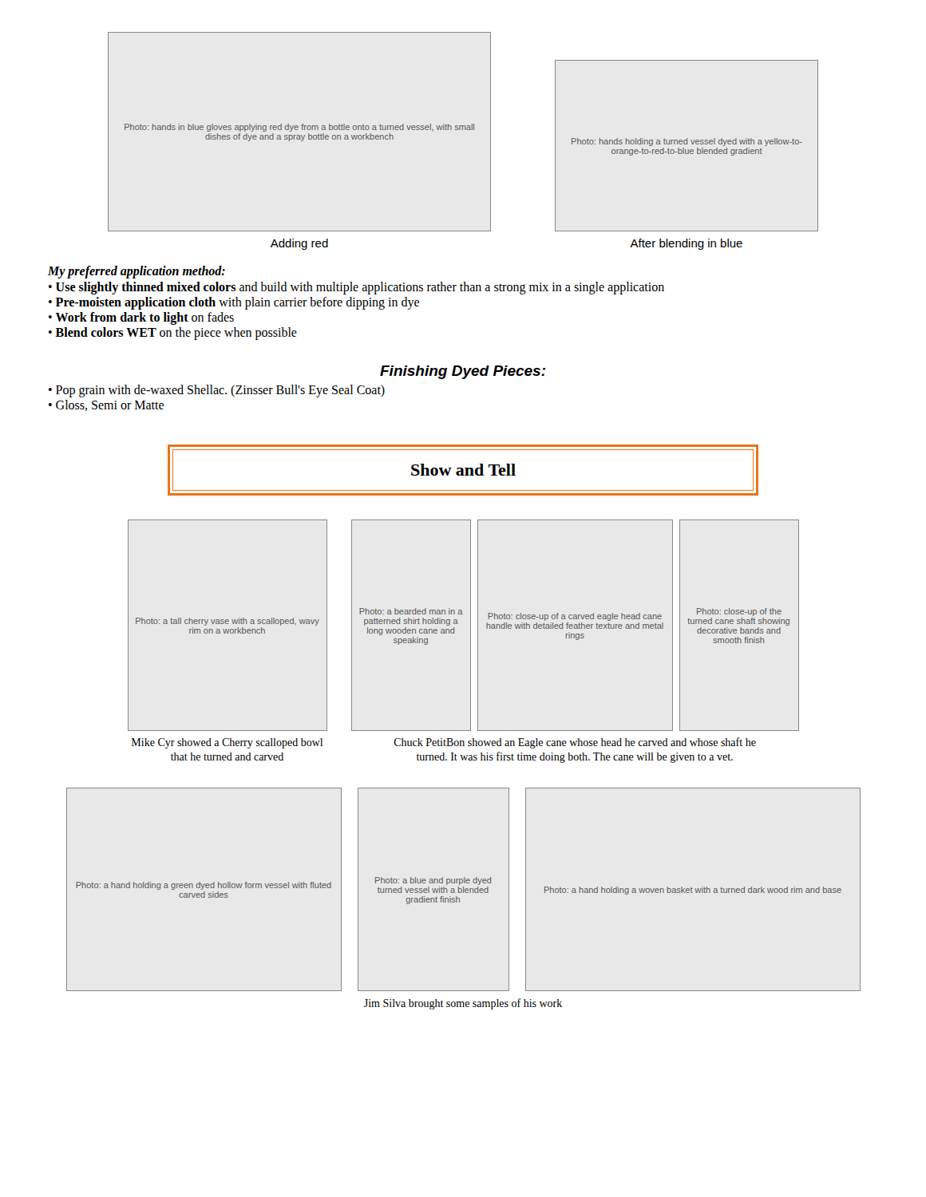Photo: hands in blue gloves applying red dye from a bottle onto a turned vessel, with small dishes of dye and a spray bottle on a workbench
Adding red
Photo: hands holding a turned vessel dyed with a yellow-to-orange-to-red-to-blue blended gradient
After blending in blue
My preferred application method:
Use slightly thinned mixed colors and build with multiple applications rather than a strong mix in a single application
Pre-moisten application cloth with plain carrier before dipping in dye
Work from dark to light on fades
Blend colors WET on the piece when possible
Finishing Dyed Pieces:
Pop grain with de-waxed Shellac. (Zinsser Bull's Eye Seal Coat)
Gloss, Semi or Matte
Show and Tell
Photo: a tall cherry vase with a scalloped, wavy rim on a workbench
Mike Cyr showed a Cherry scalloped bowl
that he turned and carved
Photo: a bearded man in a patterned shirt holding a long wooden cane and speaking
Photo: close-up of a carved eagle head cane handle with detailed feather texture and metal rings
Photo: close-up of the turned cane shaft showing decorative bands and smooth finish
Chuck PetitBon showed an Eagle cane whose head he carved and whose shaft he
turned. It was his first time doing both. The cane will be given to a vet.
Photo: a hand holding a green dyed hollow form vessel with fluted carved sides
Photo: a blue and purple dyed turned vessel with a blended gradient finish
Photo: a hand holding a woven basket with a turned dark wood rim and base
Jim Silva brought some samples of his work